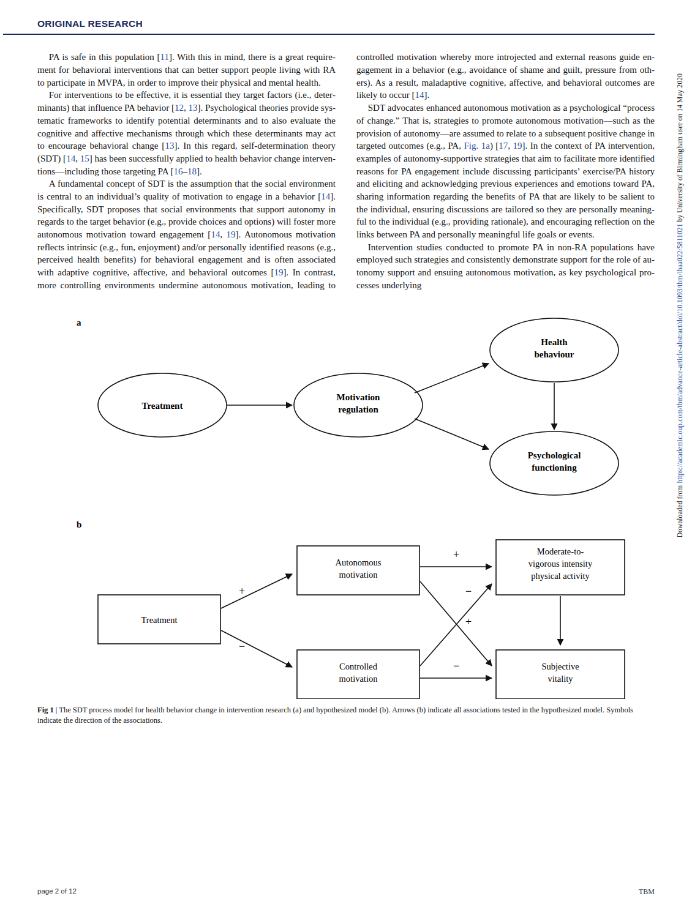ORIGINAL RESEARCH
Downloaded from https://academic.oup.com/tbm/advance-article-abstract/doi/10.1093/tbm/ibaa022/5811021 by University of Birmingham user on 14 May 2020
PA is safe in this population [11]. With this in mind, there is a great requirement for behavioral interventions that can better support people living with RA to participate in MVPA, in order to improve their physical and mental health.
For interventions to be effective, it is essential they target factors (i.e., determinants) that influence PA behavior [12, 13]. Psychological theories provide systematic frameworks to identify potential determinants and to also evaluate the cognitive and affective mechanisms through which these determinants may act to encourage behavioral change [13]. In this regard, self-determination theory (SDT) [14, 15] has been successfully applied to health behavior change interventions—including those targeting PA [16–18].
A fundamental concept of SDT is the assumption that the social environment is central to an individual’s quality of motivation to engage in a behavior [14]. Specifically, SDT proposes that social environments that support autonomy in regards to the target behavior (e.g., provide choices and options) will foster more autonomous motivation toward engagement [14, 19]. Autonomous motivation reflects intrinsic (e.g., fun, enjoyment) and/or personally identified reasons (e.g., perceived health benefits) for behavioral engagement and is often associated with adaptive cognitive, affective, and behavioral outcomes [19]. In contrast, more controlling environments undermine autonomous motivation, leading to controlled motivation whereby more introjected and external reasons guide engagement in a behavior (e.g., avoidance of shame and guilt, pressure from others). As a result, maladaptive cognitive, affective, and behavioral outcomes are likely to occur [14].
SDT advocates enhanced autonomous motivation as a psychological “process of change.” That is, strategies to promote autonomous motivation—such as the provision of autonomy—are assumed to relate to a subsequent positive change in targeted outcomes (e.g., PA, Fig. 1a) [17, 19]. In the context of PA intervention, examples of autonomy-supportive strategies that aim to facilitate more identified reasons for PA engagement include discussing participants’ exercise/PA history and eliciting and acknowledging previous experiences and emotions toward PA, sharing information regarding the benefits of PA that are likely to be salient to the individual, ensuring discussions are tailored so they are personally meaningful to the individual (e.g., providing rationale), and encouraging reflection on the links between PA and personally meaningful life goals or events.
Intervention studies conducted to promote PA in non-RA populations have employed such strategies and consistently demonstrate support for the role of autonomy support and ensuing autonomous motivation, as key psychological processes underlying
a Treatment Motivation regulation Health behaviour Psychological functioning b Treatment Autonomous motivation Controlled motivation Moderate-to- vigorous intensity physical activity Subjective vitality + − + + − −
Fig 1 | The SDT process model for health behavior change in intervention research (a) and hypothesized model (b). Arrows (b) indicate all associations tested in the hypothesized model. Symbols indicate the direction of the associations.
page 2 of 12
TBM